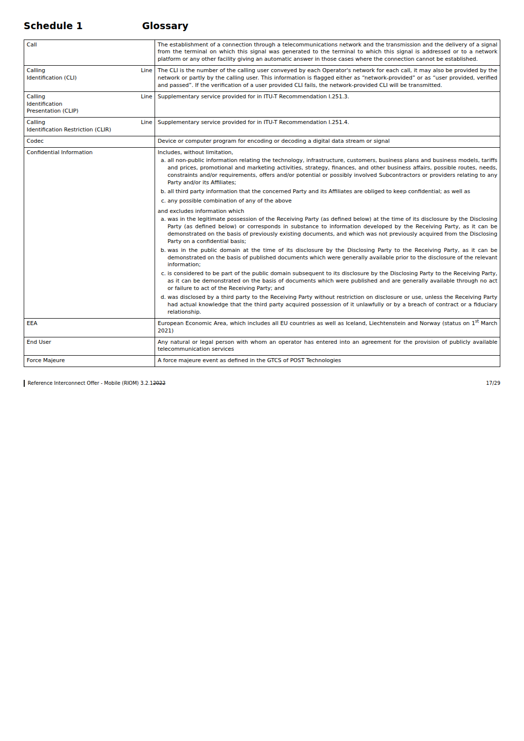Schedule 1 Glossary
| Call | The establishment of a connection through a telecommunications network and the transmission and the delivery of a signal from the terminal on which this signal was generated to the terminal to which this signal is addressed or to a network platform or any other facility giving an automatic answer in those cases where the connection cannot be established. |
| Calling Line Identification (CLI) | The CLI is the number of the calling user conveyed by each Operator's network for each call, it may also be provided by the network or partly by the calling user. This information is flagged either as “network-provided” or as “user provided, verified and passed”. If the verification of a user provided CLI fails, the network-provided CLI will be transmitted. |
| Calling Line Identification Presentation (CLIP) | Supplementary service provided for in ITU-T Recommendation I.251.3. |
| Calling Line Identification Restriction (CLIR) | Supplementary service provided for in ITU-T Recommendation I.251.4. |
| Codec | Device or computer program for encoding or decoding a digital data stream or signal |
| Confidential Information | Includes, without limitation, all non-public information relating the technology, infrastructure, customers, business plans and business models, tariffs and prices, promotional and marketing activities, strategy, finances, and other business affairs, possible routes, needs, constraints and/or requirements, offers and/or potential or possibly involved Subcontractors or providers relating to any Party and/or its Affiliates; all third party information that the concerned Party and its Affiliates are obliged to keep confidential; as well as any possible combination of any of the above and excludes information which was in the legitimate possession of the Receiving Party (as defined below) at the time of its disclosure by the Disclosing Party (as defined below) or corresponds in substance to information developed by the Receiving Party, as it can be demonstrated on the basis of previously existing documents, and which was not previously acquired from the Disclosing Party on a confidential basis; was in the public domain at the time of its disclosure by the Disclosing Party to the Receiving Party, as it can be demonstrated on the basis of published documents which were generally available prior to the disclosure of the relevant information; is considered to be part of the public domain subsequent to its disclosure by the Disclosing Party to the Receiving Party, as it can be demonstrated on the basis of documents which were published and are generally available through no act or failure to act of the Receiving Party; and was disclosed by a third party to the Receiving Party without restriction on disclosure or use, unless the Receiving Party had actual knowledge that the third party acquired possession of it unlawfully or by a breach of contract or a fiduciary relationship. |
| EEA | European Economic Area, which includes all EU countries as well as Iceland, Liechtenstein and Norway (status on 1 st March 2021) |
| End User | Any natural or legal person with whom an operator has entered into an agreement for the provision of publicly available telecommunication services |
| Force Majeure | A force majeure event as defined in the GTCS of POST Technologies |
Reference Interconnect Offer - Mobile (RIOM) 3.2.12022
17/29